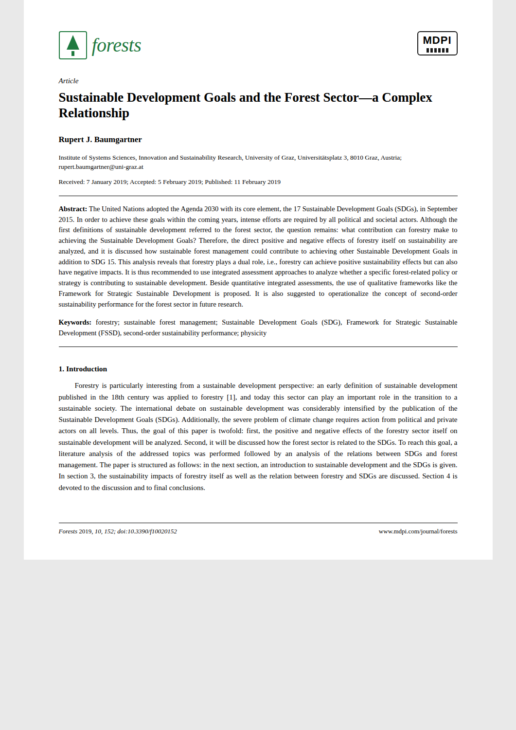forests
MDPI
Article
Sustainable Development Goals and the Forest Sector—a Complex Relationship
Rupert J. Baumgartner
Institute of Systems Sciences, Innovation and Sustainability Research, University of Graz, Universitätsplatz 3, 8010 Graz, Austria; rupert.baumgartner@uni-graz.at
Received: 7 January 2019; Accepted: 5 February 2019; Published: 11 February 2019
Abstract: The United Nations adopted the Agenda 2030 with its core element, the 17 Sustainable Development Goals (SDGs), in September 2015. In order to achieve these goals within the coming years, intense efforts are required by all political and societal actors. Although the first definitions of sustainable development referred to the forest sector, the question remains: what contribution can forestry make to achieving the Sustainable Development Goals? Therefore, the direct positive and negative effects of forestry itself on sustainability are analyzed, and it is discussed how sustainable forest management could contribute to achieving other Sustainable Development Goals in addition to SDG 15. This analysis reveals that forestry plays a dual role, i.e., forestry can achieve positive sustainability effects but can also have negative impacts. It is thus recommended to use integrated assessment approaches to analyze whether a specific forest-related policy or strategy is contributing to sustainable development. Beside quantitative integrated assessments, the use of qualitative frameworks like the Framework for Strategic Sustainable Development is proposed. It is also suggested to operationalize the concept of second-order sustainability performance for the forest sector in future research.
Keywords: forestry; sustainable forest management; Sustainable Development Goals (SDG), Framework for Strategic Sustainable Development (FSSD), second-order sustainability performance; physicity
1. Introduction
Forestry is particularly interesting from a sustainable development perspective: an early definition of sustainable development published in the 18th century was applied to forestry [1], and today this sector can play an important role in the transition to a sustainable society. The international debate on sustainable development was considerably intensified by the publication of the Sustainable Development Goals (SDGs). Additionally, the severe problem of climate change requires action from political and private actors on all levels. Thus, the goal of this paper is twofold: first, the positive and negative effects of the forestry sector itself on sustainable development will be analyzed. Second, it will be discussed how the forest sector is related to the SDGs. To reach this goal, a literature analysis of the addressed topics was performed followed by an analysis of the relations between SDGs and forest management. The paper is structured as follows: in the next section, an introduction to sustainable development and the SDGs is given. In section 3, the sustainability impacts of forestry itself as well as the relation between forestry and SDGs are discussed. Section 4 is devoted to the discussion and to final conclusions.
Forests 2019, 10, 152; doi:10.3390/f10020152
www.mdpi.com/journal/forests